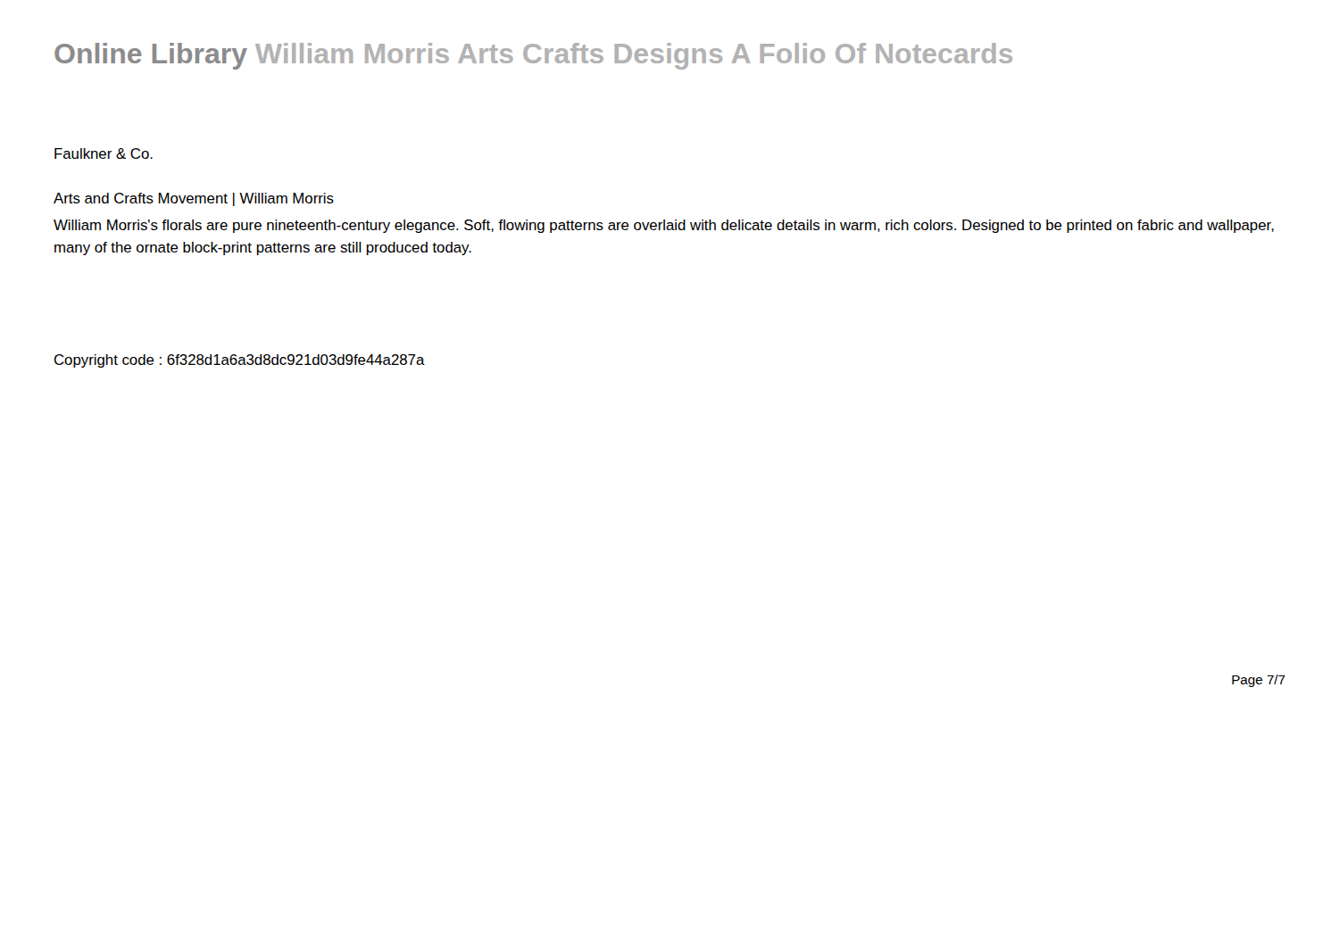Online Library William Morris Arts Crafts Designs A Folio Of Notecards
Faulkner & Co.
Arts and Crafts Movement | William Morris
William Morris's florals are pure nineteenth-century elegance. Soft, flowing patterns are overlaid with delicate details in warm, rich colors. Designed to be printed on fabric and wallpaper, many of the ornate block-print patterns are still produced today.
Copyright code : 6f328d1a6a3d8dc921d03d9fe44a287a
Page 7/7